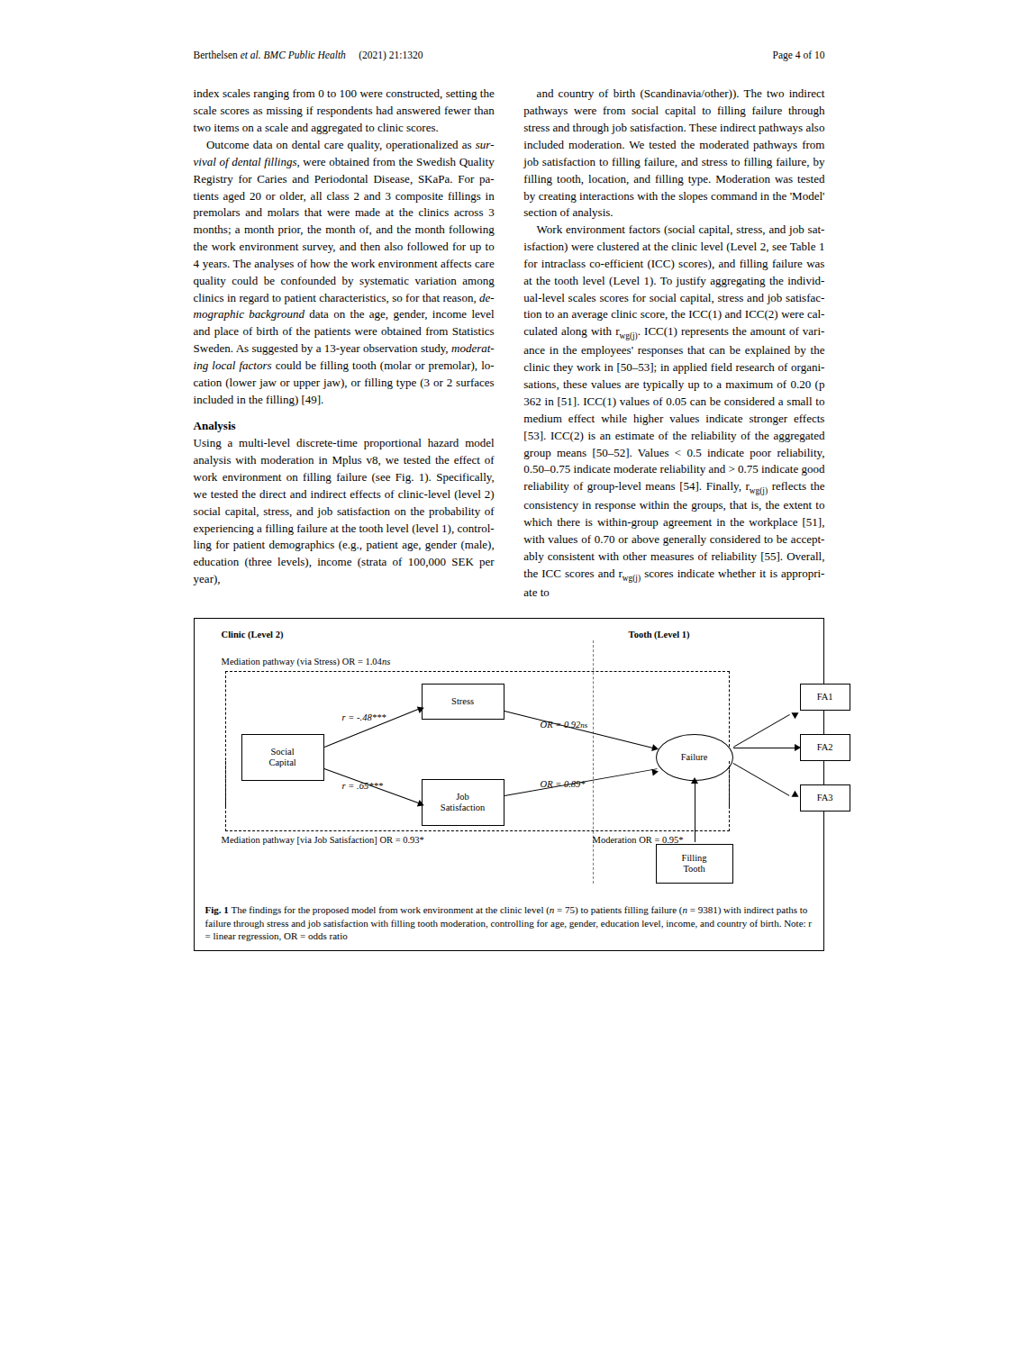Berthelsen et al. BMC Public Health (2021) 21:1320
Page 4 of 10
index scales ranging from 0 to 100 were constructed, setting the scale scores as missing if respondents had answered fewer than two items on a scale and aggregated to clinic scores.
Outcome data on dental care quality, operationalized as survival of dental fillings, were obtained from the Swedish Quality Registry for Caries and Periodontal Disease, SKaPa. For patients aged 20 or older, all class 2 and 3 composite fillings in premolars and molars that were made at the clinics across 3 months; a month prior, the month of, and the month following the work environment survey, and then also followed for up to 4 years. The analyses of how the work environment affects care quality could be confounded by systematic variation among clinics in regard to patient characteristics, so for that reason, demographic background data on the age, gender, income level and place of birth of the patients were obtained from Statistics Sweden. As suggested by a 13-year observation study, moderating local factors could be filling tooth (molar or premolar), location (lower jaw or upper jaw), or filling type (3 or 2 surfaces included in the filling) [49].
Analysis
Using a multi-level discrete-time proportional hazard model analysis with moderation in Mplus v8, we tested the effect of work environment on filling failure (see Fig. 1). Specifically, we tested the direct and indirect effects of clinic-level (level 2) social capital, stress, and job satisfaction on the probability of experiencing a filling failure at the tooth level (level 1), controlling for patient demographics (e.g., patient age, gender (male), education (three levels), income (strata of 100,000 SEK per year),
and country of birth (Scandinavia/other)). The two indirect pathways were from social capital to filling failure through stress and through job satisfaction. These indirect pathways also included moderation. We tested the moderated pathways from job satisfaction to filling failure, and stress to filling failure, by filling tooth, location, and filling type. Moderation was tested by creating interactions with the slopes command in the 'Model' section of analysis.
Work environment factors (social capital, stress, and job satisfaction) were clustered at the clinic level (Level 2, see Table 1 for intraclass co-efficient (ICC) scores), and filling failure was at the tooth level (Level 1). To justify aggregating the individual-level scales scores for social capital, stress and job satisfaction to an average clinic score, the ICC(1) and ICC(2) were calculated along with rwg(j). ICC(1) represents the amount of variance in the employees' responses that can be explained by the clinic they work in [50–53]; in applied field research of organisations, these values are typically up to a maximum of 0.20 (p 362 in [51]. ICC(1) values of 0.05 can be considered a small to medium effect while higher values indicate stronger effects [53]. ICC(2) is an estimate of the reliability of the aggregated group means [50–52]. Values < 0.5 indicate poor reliability, 0.50–0.75 indicate moderate reliability and > 0.75 indicate good reliability of group-level means [54]. Finally, rwg(j) reflects the consistency in response within the groups, that is, the extent to which there is within-group agreement in the workplace [51], with values of 0.70 or above generally considered to be acceptably consistent with other measures of reliability [55]. Overall, the ICC scores and rwg(j) scores indicate whether it is appropriate to
Clinic (Level 2)
Tooth (Level 1)
Mediation pathway (via Stress) OR = 1.04ns
Social
Capital
Stress
Job
Satisfaction
Failure
FA1
FA2
FA3
Filling
Tooth
r = -.48***
r = .65***
OR = 0.92ns
OR = 0.89*
Mediation pathway [via Job Satisfaction] OR = 0.93*
Moderation OR = 0.95*
Fig. 1 The findings for the proposed model from work environment at the clinic level (n = 75) to patients filling failure (n = 9381) with indirect paths to failure through stress and job satisfaction with filling tooth moderation, controlling for age, gender, education level, income, and country of birth. Note: r = linear regression, OR = odds ratio